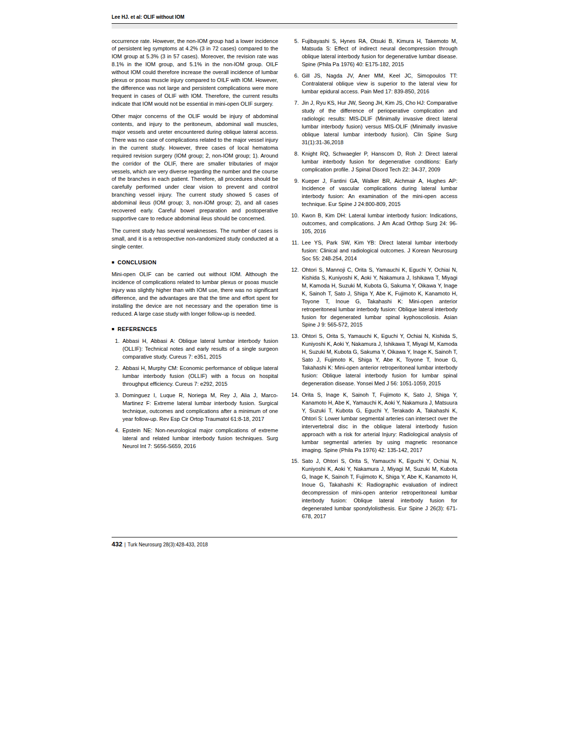Lee HJ. et al: OLIF without IOM
occurrence rate. However, the non-IOM group had a lower incidence of persistent leg symptoms at 4.2% (3 in 72 cases) compared to the IOM group at 5.3% (3 in 57 cases). Moreover, the revision rate was 8.1% in the IOM group, and 5.1% in the non-IOM group. OILF without IOM could therefore increase the overall incidence of lumbar plexus or psoas muscle injury compared to OILF with IOM. However, the difference was not large and persistent complications were more frequent in cases of OLIF with IOM. Therefore, the current results indicate that IOM would not be essential in mini-open OLIF surgery.
Other major concerns of the OLIF would be injury of abdominal contents, and injury to the peritoneum, abdominal wall muscles, major vessels and ureter encountered during oblique lateral access. There was no case of complications related to the major vessel injury in the current study. However, three cases of local hematoma required revision surgery (IOM group; 2, non-IOM group; 1). Around the corridor of the OLIF, there are smaller tributaries of major vessels, which are very diverse regarding the number and the course of the branches in each patient. Therefore, all procedures should be carefully performed under clear vision to prevent and control branching vessel injury. The current study showed 5 cases of abdominal ileus (IOM group; 3, non-IOM group; 2), and all cases recovered early. Careful bowel preparation and postoperative supportive care to reduce abdominal ileus should be concerned.
The current study has several weaknesses. The number of cases is small, and it is a retrospective non-randomized study conducted at a single center.
CONCLUSION
Mini-open OLIF can be carried out without IOM. Although the incidence of complications related to lumbar plexus or psoas muscle injury was slightly higher than with IOM use, there was no significant difference, and the advantages are that the time and effort spent for installing the device are not necessary and the operation time is reduced. A large case study with longer follow-up is needed.
REFERENCES
Abbasi H, Abbasi A: Oblique lateral lumbar interbody fusion (OLLIF): Technical notes and early results of a single surgeon comparative study. Cureus 7: e351, 2015
Abbasi H, Murphy CM: Economic performance of oblique lateral lumbar interbody fusion (OLLIF) with a focus on hospital throughput efficiency. Cureus 7: e292, 2015
Dominguez I, Luque R, Noriega M, Rey J, Alia J, Marco-Martinez F: Extreme lateral lumbar interbody fusion. Surgical technique, outcomes and complications after a minimum of one year follow-up. Rev Esp Cir Ortop Traumatol 61:8-18, 2017
Epstein NE: Non-neurological major complications of extreme lateral and related lumbar interbody fusion techniques. Surg Neurol Int 7: S656-S659, 2016
Fujibayashi S, Hynes RA, Otsuki B, Kimura H, Takemoto M, Matsuda S: Effect of indirect neural decompression through oblique lateral interbody fusion for degenerative lumbar disease. Spine (Phila Pa 1976) 40: E175-182, 2015
Gill JS, Nagda JV, Aner MM, Keel JC, Simopoulos TT: Contralateral oblique view is superior to the lateral view for lumbar epidural access. Pain Med 17: 839-850, 2016
Jin J, Ryu KS, Hur JW, Seong JH, Kim JS, Cho HJ: Comparative study of the difference of perioperative complication and radiologic results: MIS-DLIF (Minimally invasive direct lateral lumbar interbody fusion) versus MIS-OLIF (Minimally invasive oblique lateral lumbar interbody fusion). Clin Spine Surg 31(1):31-36,2018
Knight RQ, Schwaegler P, Hanscom D, Roh J: Direct lateral lumbar interbody fusion for degenerative conditions: Early complication profile. J Spinal Disord Tech 22: 34-37, 2009
Kueper J, Fantini GA, Walker BR, Aichmair A, Hughes AP: Incidence of vascular complications during lateral lumbar interbody fusion: An examination of the mini-open access technique. Eur Spine J 24:800-809, 2015
Kwon B, Kim DH: Lateral lumbar interbody fusion: Indications, outcomes, and complications. J Am Acad Orthop Surg 24: 96-105, 2016
Lee YS, Park SW, Kim YB: Direct lateral lumbar interbody fusion: Clinical and radiological outcomes. J Korean Neurosurg Soc 55: 248-254, 2014
Ohtori S, Mannoji C, Orita S, Yamauchi K, Eguchi Y, Ochiai N, Kishida S, Kuniyoshi K, Aoki Y, Nakamura J, Ishikawa T, Miyagi M, Kamoda H, Suzuki M, Kubota G, Sakuma Y, Oikawa Y, Inage K, Sainoh T, Sato J, Shiga Y, Abe K, Fujimoto K, Kanamoto H, Toyone T, Inoue G, Takahashi K: Mini-open anterior retroperitoneal lumbar interbody fusion: Oblique lateral interbody fusion for degenerated lumbar spinal kyphoscoliosis. Asian Spine J 9: 565-572, 2015
Ohtori S, Orita S, Yamauchi K, Eguchi Y, Ochiai N, Kishida S, Kuniyoshi K, Aoki Y, Nakamura J, Ishikawa T, Miyagi M, Kamoda H, Suzuki M, Kubota G, Sakuma Y, Oikawa Y, Inage K, Sainoh T, Sato J, Fujimoto K, Shiga Y, Abe K, Toyone T, Inoue G, Takahashi K: Mini-open anterior retroperitoneal lumbar interbody fusion: Oblique lateral interbody fusion for lumbar spinal degeneration disease. Yonsei Med J 56: 1051-1059, 2015
Orita S, Inage K, Sainoh T, Fujimoto K, Sato J, Shiga Y, Kanamoto H, Abe K, Yamauchi K, Aoki Y, Nakamura J, Matsuura Y, Suzuki T, Kubota G, Eguchi Y, Terakado A, Takahashi K, Ohtori S: Lower lumbar segmental arteries can intersect over the intervertebral disc in the oblique lateral interbody fusion approach with a risk for arterial Injury: Radiological analysis of lumbar segmental arteries by using magnetic resonance imaging. Spine (Phila Pa 1976) 42: 135-142, 2017
Sato J, Ohtori S, Orita S, Yamauchi K, Eguchi Y, Ochiai N, Kuniyoshi K, Aoki Y, Nakamura J, Miyagi M, Suzuki M, Kubota G, Inage K, Sainoh T, Fujimoto K, Shiga Y, Abe K, Kanamoto H, Inoue G, Takahashi K: Radiographic evaluation of indirect decompression of mini-open anterior retroperitoneal lumbar interbody fusion: Oblique lateral interbody fusion for degenerated lumbar spondylolisthesis. Eur Spine J 26(3): 671-678, 2017
432|Turk Neurosurg 28(3):428-433, 2018